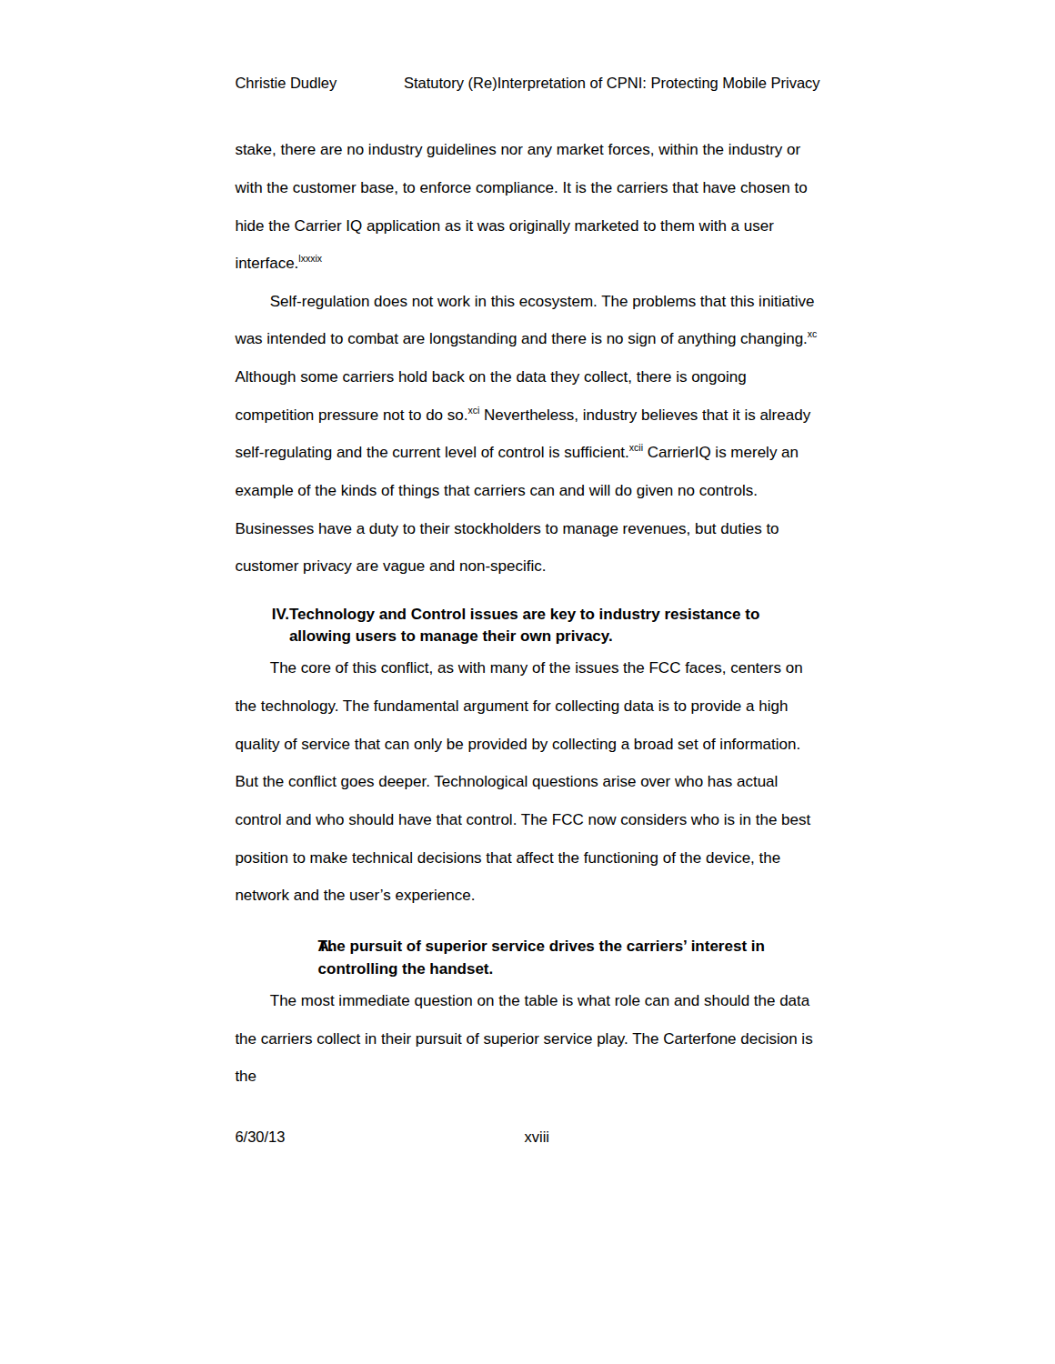Christie Dudley Statutory (Re)Interpretation of CPNI: Protecting Mobile Privacy
stake, there are no industry guidelines nor any market forces, within the industry or with the customer base, to enforce compliance. It is the carriers that have chosen to hide the Carrier IQ application as it was originally marketed to them with a user interface.lxxxix
Self-regulation does not work in this ecosystem. The problems that this initiative was intended to combat are longstanding and there is no sign of anything changing.xc Although some carriers hold back on the data they collect, there is ongoing competition pressure not to do so.xci Nevertheless, industry believes that it is already self-regulating and the current level of control is sufficient.xcii CarrierIQ is merely an example of the kinds of things that carriers can and will do given no controls. Businesses have a duty to their stockholders to manage revenues, but duties to customer privacy are vague and non-specific.
IV. Technology and Control issues are key to industry resistance to allowing users to manage their own privacy.
The core of this conflict, as with many of the issues the FCC faces, centers on the technology. The fundamental argument for collecting data is to provide a high quality of service that can only be provided by collecting a broad set of information. But the conflict goes deeper. Technological questions arise over who has actual control and who should have that control. The FCC now considers who is in the best position to make technical decisions that affect the functioning of the device, the network and the user’s experience.
A. The pursuit of superior service drives the carriers’ interest in controlling the handset.
The most immediate question on the table is what role can and should the data the carriers collect in their pursuit of superior service play. The Carterfone decision is the
6/30/13 xviii